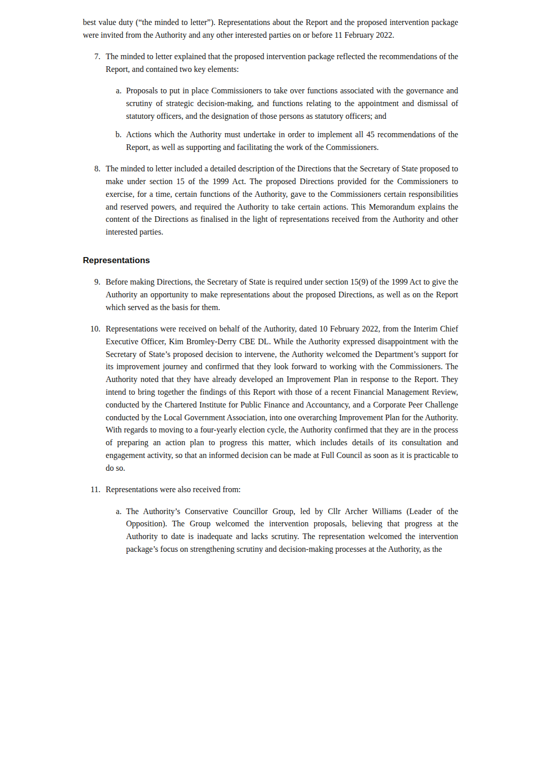best value duty (“the minded to letter”). Representations about the Report and the proposed intervention package were invited from the Authority and any other interested parties on or before 11 February 2022.
The minded to letter explained that the proposed intervention package reflected the recommendations of the Report, and contained two key elements:
Proposals to put in place Commissioners to take over functions associated with the governance and scrutiny of strategic decision-making, and functions relating to the appointment and dismissal of statutory officers, and the designation of those persons as statutory officers; and
Actions which the Authority must undertake in order to implement all 45 recommendations of the Report, as well as supporting and facilitating the work of the Commissioners.
The minded to letter included a detailed description of the Directions that the Secretary of State proposed to make under section 15 of the 1999 Act. The proposed Directions provided for the Commissioners to exercise, for a time, certain functions of the Authority, gave to the Commissioners certain responsibilities and reserved powers, and required the Authority to take certain actions. This Memorandum explains the content of the Directions as finalised in the light of representations received from the Authority and other interested parties.
Representations
Before making Directions, the Secretary of State is required under section 15(9) of the 1999 Act to give the Authority an opportunity to make representations about the proposed Directions, as well as on the Report which served as the basis for them.
Representations were received on behalf of the Authority, dated 10 February 2022, from the Interim Chief Executive Officer, Kim Bromley-Derry CBE DL. While the Authority expressed disappointment with the Secretary of State’s proposed decision to intervene, the Authority welcomed the Department’s support for its improvement journey and confirmed that they look forward to working with the Commissioners. The Authority noted that they have already developed an Improvement Plan in response to the Report. They intend to bring together the findings of this Report with those of a recent Financial Management Review, conducted by the Chartered Institute for Public Finance and Accountancy, and a Corporate Peer Challenge conducted by the Local Government Association, into one overarching Improvement Plan for the Authority. With regards to moving to a four-yearly election cycle, the Authority confirmed that they are in the process of preparing an action plan to progress this matter, which includes details of its consultation and engagement activity, so that an informed decision can be made at Full Council as soon as it is practicable to do so.
Representations were also received from:
The Authority’s Conservative Councillor Group, led by Cllr Archer Williams (Leader of the Opposition). The Group welcomed the intervention proposals, believing that progress at the Authority to date is inadequate and lacks scrutiny. The representation welcomed the intervention package’s focus on strengthening scrutiny and decision-making processes at the Authority, as the